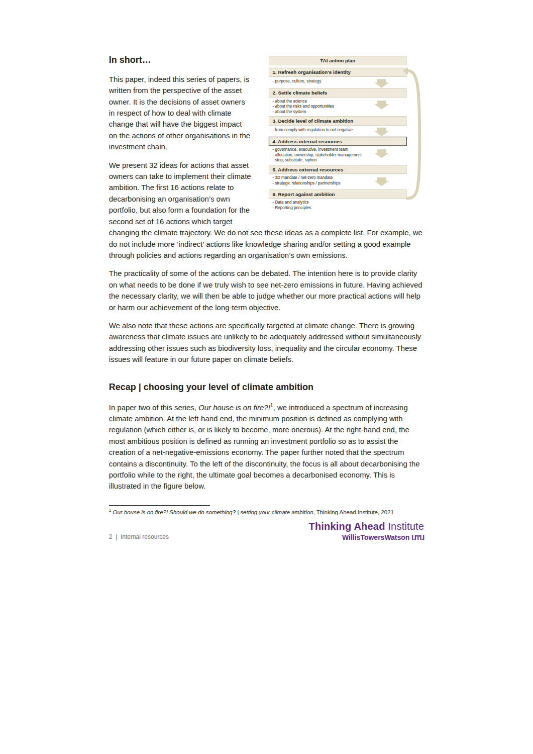In short…
This paper, indeed this series of papers, is written from the perspective of the asset owner. It is the decisions of asset owners in respect of how to deal with climate change that will have the biggest impact on the actions of other organisations in the investment chain.
We present 32 ideas for actions that asset owners can take to implement their climate ambition. The first 16 actions relate to decarbonising an organisation’s own portfolio, but also form a foundation for the second set of 16 actions which target changing the climate trajectory. We do not see these ideas as a complete list. For example, we do not include more ‘indirect’ actions like knowledge sharing and/or setting a good example through policies and actions regarding an organisation’s own emissions.
The practicality of some of the actions can be debated. The intention here is to provide clarity on what needs to be done if we truly wish to see net-zero emissions in future. Having achieved the necessary clarity, we will then be able to judge whether our more practical actions will help or harm our achievement of the long-term objective.
We also note that these actions are specifically targeted at climate change. There is growing awareness that climate issues are unlikely to be adequately addressed without simultaneously addressing other issues such as biodiversity loss, inequality and the circular economy. These issues will feature in our future paper on climate beliefs.
Recap | choosing your level of climate ambition
In paper two of this series, Our house is on fire?!1, we introduced a spectrum of increasing climate ambition. At the left-hand end, the minimum position is defined as complying with regulation (which either is, or is likely to become, more onerous). At the right-hand end, the most ambitious position is defined as running an investment portfolio so as to assist the creation of a net-negative-emissions economy. The paper further noted that the spectrum contains a discontinuity. To the left of the discontinuity, the focus is all about decarbonising the portfolio while to the right, the ultimate goal becomes a decarbonised economy. This is illustrated in the figure below.
1 Our house is on fire?! Should we do something? | setting your climate ambition, Thinking Ahead Institute, 2021
2 | Internal resources
Thinking Ahead Institute
WillisTowersWatson I.I'I'I.I